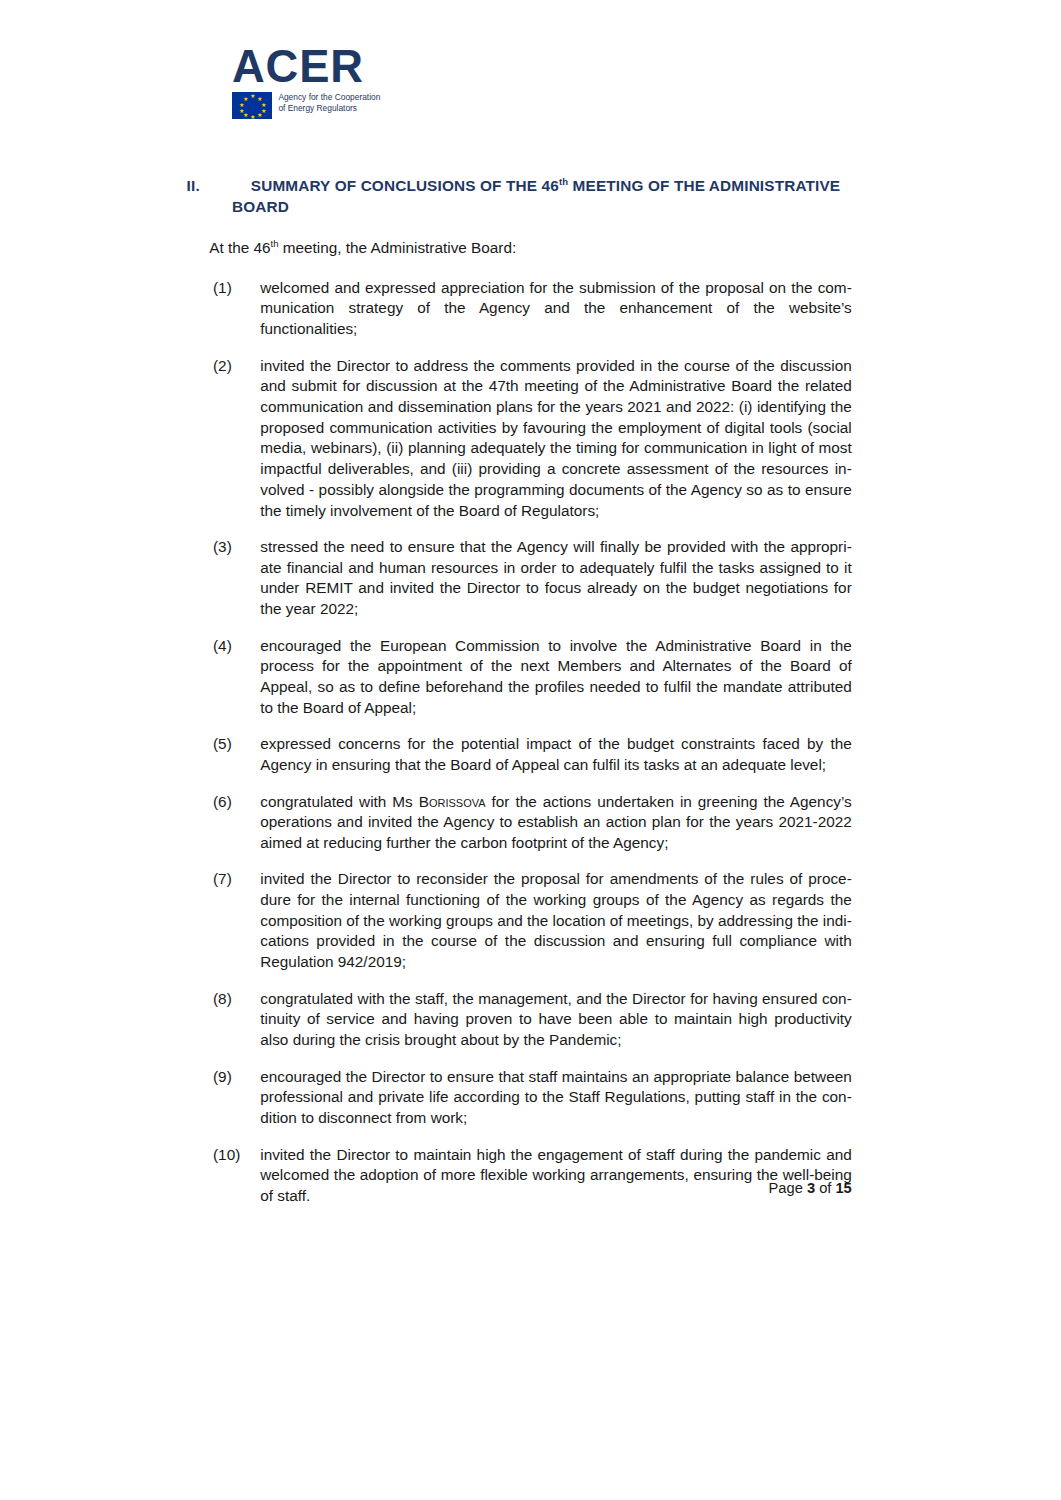ACER
★ ★ ★ ★ ★ ★ ★ ★ ★ ★
Agency for the Cooperation
of Energy Regulators
II. SUMMARY OF CONCLUSIONS OF THE 46th MEETING OF THE ADMINISTRATIVE BOARD
At the 46th meeting, the Administrative Board:
(1) welcomed and expressed appreciation for the submission of the proposal on the communication strategy of the Agency and the enhancement of the website’s functionalities;
(2) invited the Director to address the comments provided in the course of the discussion and submit for discussion at the 47th meeting of the Administrative Board the related communication and dissemination plans for the years 2021 and 2022: (i) identifying the proposed communication activities by favouring the employment of digital tools (social media, webinars), (ii) planning adequately the timing for communication in light of most impactful deliverables, and (iii) providing a concrete assessment of the resources involved - possibly alongside the programming documents of the Agency so as to ensure the timely involvement of the Board of Regulators;
(3) stressed the need to ensure that the Agency will finally be provided with the appropriate financial and human resources in order to adequately fulfil the tasks assigned to it under REMIT and invited the Director to focus already on the budget negotiations for the year 2022;
(4) encouraged the European Commission to involve the Administrative Board in the process for the appointment of the next Members and Alternates of the Board of Appeal, so as to define beforehand the profiles needed to fulfil the mandate attributed to the Board of Appeal;
(5) expressed concerns for the potential impact of the budget constraints faced by the Agency in ensuring that the Board of Appeal can fulfil its tasks at an adequate level;
(6) congratulated with Ms Borissova for the actions undertaken in greening the Agency’s operations and invited the Agency to establish an action plan for the years 2021-2022 aimed at reducing further the carbon footprint of the Agency;
(7) invited the Director to reconsider the proposal for amendments of the rules of procedure for the internal functioning of the working groups of the Agency as regards the composition of the working groups and the location of meetings, by addressing the indications provided in the course of the discussion and ensuring full compliance with Regulation 942/2019;
(8) congratulated with the staff, the management, and the Director for having ensured continuity of service and having proven to have been able to maintain high productivity also during the crisis brought about by the Pandemic;
(9) encouraged the Director to ensure that staff maintains an appropriate balance between professional and private life according to the Staff Regulations, putting staff in the condition to disconnect from work;
(10) invited the Director to maintain high the engagement of staff during the pandemic and welcomed the adoption of more flexible working arrangements, ensuring the well-being of staff.
Page 3 of 15